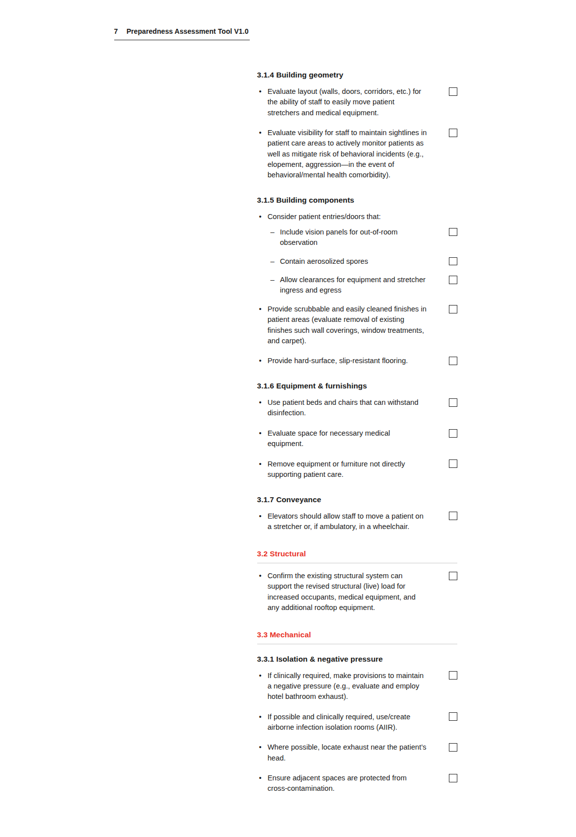7 Preparedness Assessment Tool V1.0
3.1.4 Building geometry
Evaluate layout (walls, doors, corridors, etc.) for the ability of staff to easily move patient stretchers and medical equipment.
Evaluate visibility for staff to maintain sightlines in patient care areas to actively monitor patients as well as mitigate risk of behavioral incidents (e.g., elopement, aggression—in the event of behavioral/mental health comorbidity).
3.1.5 Building components
Consider patient entries/doors that:
Include vision panels for out-of-room observation
Contain aerosolized spores
Allow clearances for equipment and stretcher ingress and egress
Provide scrubbable and easily cleaned finishes in patient areas (evaluate removal of existing finishes such wall coverings, window treatments, and carpet).
Provide hard-surface, slip-resistant flooring.
3.1.6 Equipment & furnishings
Use patient beds and chairs that can withstand disinfection.
Evaluate space for necessary medical equipment.
Remove equipment or furniture not directly supporting patient care.
3.1.7 Conveyance
Elevators should allow staff to move a patient on a stretcher or, if ambulatory, in a wheelchair.
3.2 Structural
Confirm the existing structural system can support the revised structural (live) load for increased occupants, medical equipment, and any additional rooftop equipment.
3.3 Mechanical
3.3.1 Isolation & negative pressure
If clinically required, make provisions to maintain a negative pressure (e.g., evaluate and employ hotel bathroom exhaust).
If possible and clinically required, use/create airborne infection isolation rooms (AIIR).
Where possible, locate exhaust near the patient’s head.
Ensure adjacent spaces are protected from cross-contamination.